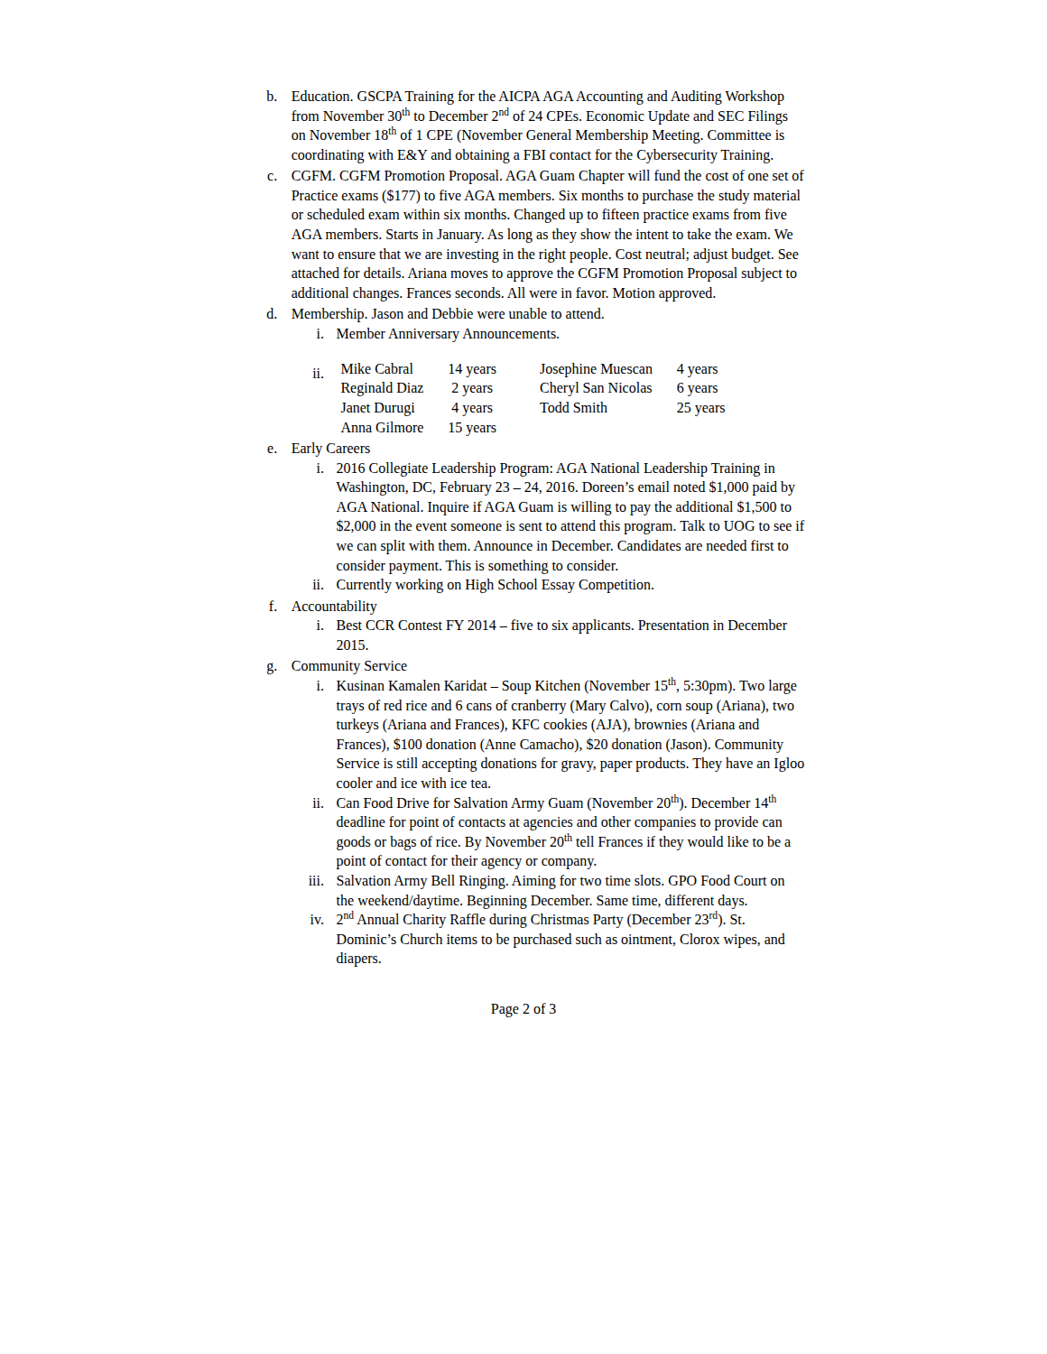Education. GSCPA Training for the AICPA AGA Accounting and Auditing Workshop from November 30th to December 2nd of 24 CPEs. Economic Update and SEC Filings on November 18th of 1 CPE (November General Membership Meeting. Committee is coordinating with E&Y and obtaining a FBI contact for the Cybersecurity Training.
CGFM. CGFM Promotion Proposal. AGA Guam Chapter will fund the cost of one set of Practice exams ($177) to five AGA members. Six months to purchase the study material or scheduled exam within six months. Changed up to fifteen practice exams from five AGA members. Starts in January. As long as they show the intent to take the exam. We want to ensure that we are investing in the right people. Cost neutral; adjust budget. See attached for details. Ariana moves to approve the CGFM Promotion Proposal subject to additional changes. Frances seconds. All were in favor. Motion approved.
Membership. Jason and Debbie were unable to attend.
Member Anniversary Announcements.
| Mike Cabral | 14 years | Josephine Muescan | 4 years |
| Reginald Diaz | 2 years | Cheryl San Nicolas | 6 years |
| Janet Durugi | 4 years | Todd Smith | 25 years |
| Anna Gilmore | 15 years | | |
Early Careers
2016 Collegiate Leadership Program: AGA National Leadership Training in Washington, DC, February 23 – 24, 2016. Doreen’s email noted $1,000 paid by AGA National. Inquire if AGA Guam is willing to pay the additional $1,500 to $2,000 in the event someone is sent to attend this program. Talk to UOG to see if we can split with them. Announce in December. Candidates are needed first to consider payment. This is something to consider.
Currently working on High School Essay Competition.
Accountability
Best CCR Contest FY 2014 – five to six applicants. Presentation in December 2015.
Community Service
Kusinan Kamalen Karidat – Soup Kitchen (November 15th, 5:30pm). Two large trays of red rice and 6 cans of cranberry (Mary Calvo), corn soup (Ariana), two turkeys (Ariana and Frances), KFC cookies (AJA), brownies (Ariana and Frances), $100 donation (Anne Camacho), $20 donation (Jason). Community Service is still accepting donations for gravy, paper products. They have an Igloo cooler and ice with ice tea.
Can Food Drive for Salvation Army Guam (November 20th). December 14th deadline for point of contacts at agencies and other companies to provide can goods or bags of rice. By November 20th tell Frances if they would like to be a point of contact for their agency or company.
Salvation Army Bell Ringing. Aiming for two time slots. GPO Food Court on the weekend/daytime. Beginning December. Same time, different days.
2nd Annual Charity Raffle during Christmas Party (December 23rd). St. Dominic’s Church items to be purchased such as ointment, Clorox wipes, and diapers.
Page 2 of 3